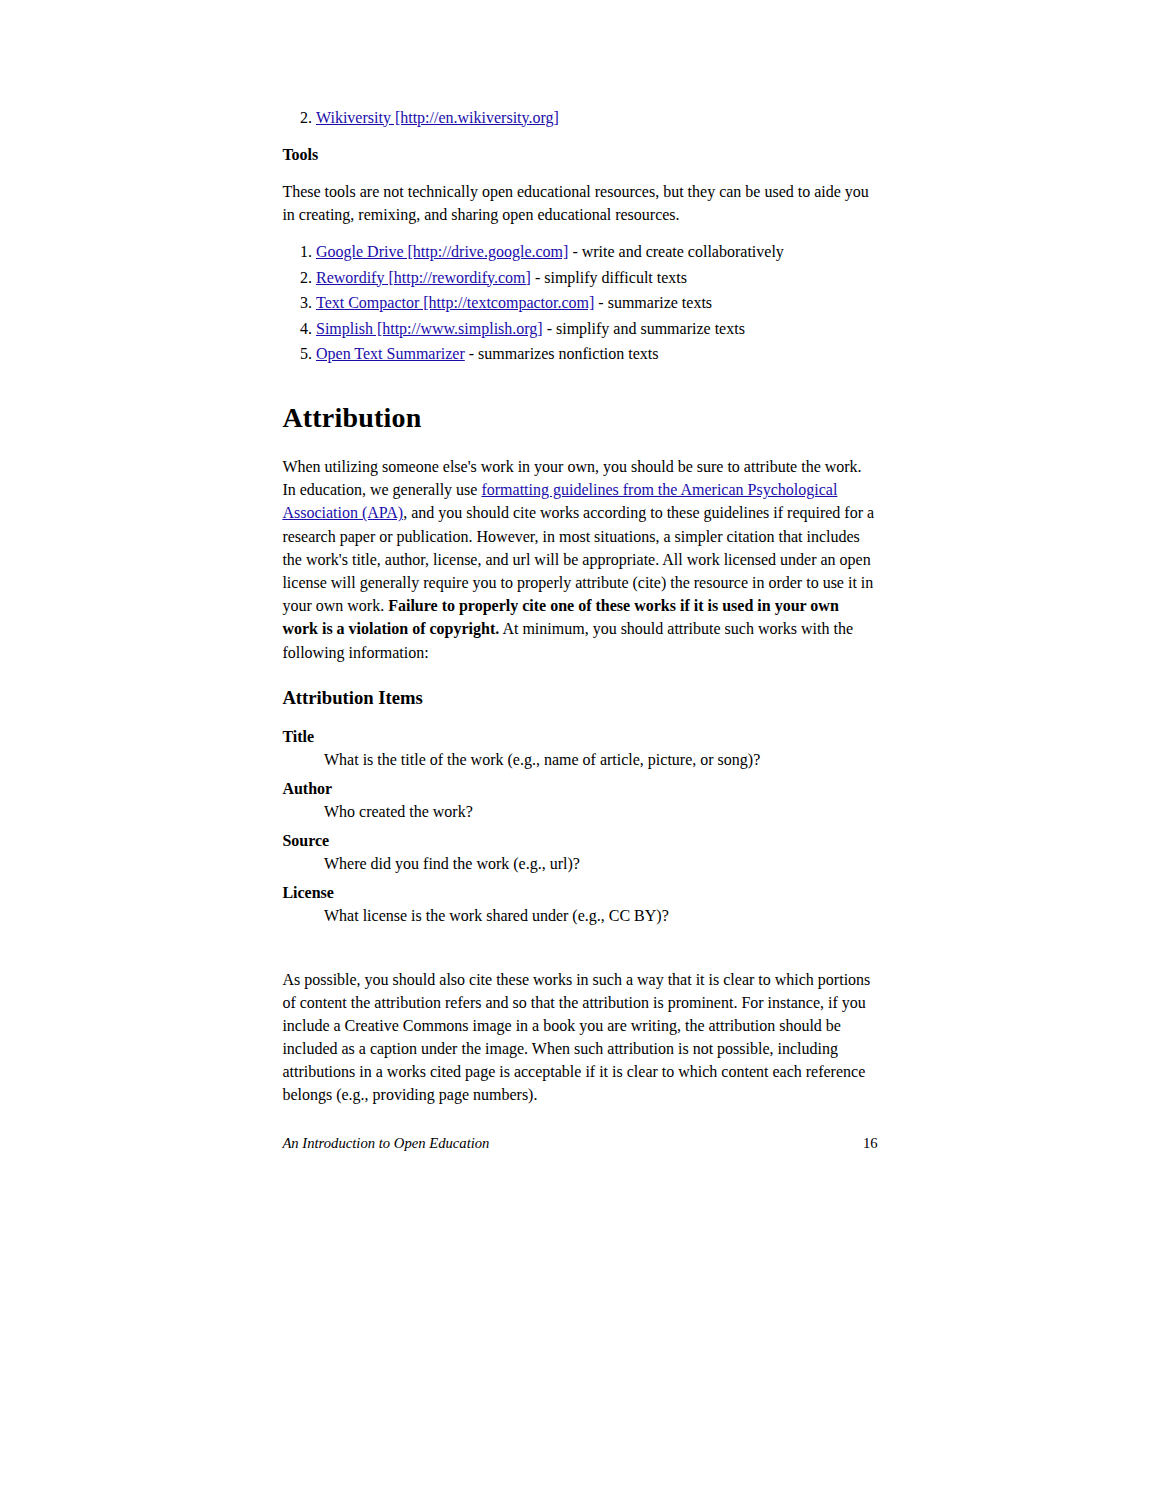Wikiversity [http://en.wikiversity.org]
Tools
These tools are not technically open educational resources, but they can be used to aide you in creating, remixing, and sharing open educational resources.
Google Drive [http://drive.google.com] - write and create collaboratively
Rewordify [http://rewordify.com] - simplify difficult texts
Text Compactor [http://textcompactor.com] - summarize texts
Simplish [http://www.simplish.org] - simplify and summarize texts
Open Text Summarizer - summarizes nonfiction texts
Attribution
When utilizing someone else's work in your own, you should be sure to attribute the work. In education, we generally use formatting guidelines from the American Psychological Association (APA), and you should cite works according to these guidelines if required for a research paper or publication. However, in most situations, a simpler citation that includes the work's title, author, license, and url will be appropriate. All work licensed under an open license will generally require you to properly attribute (cite) the resource in order to use it in your own work. Failure to properly cite one of these works if it is used in your own work is a violation of copyright. At minimum, you should attribute such works with the following information:
Attribution Items
Title
What is the title of the work (e.g., name of article, picture, or song)?
Author
Who created the work?
Source
Where did you find the work (e.g., url)?
License
What license is the work shared under (e.g., CC BY)?
As possible, you should also cite these works in such a way that it is clear to which portions of content the attribution refers and so that the attribution is prominent. For instance, if you include a Creative Commons image in a book you are writing, the attribution should be included as a caption under the image. When such attribution is not possible, including attributions in a works cited page is acceptable if it is clear to which content each reference belongs (e.g., providing page numbers).
An Introduction to Open Education 16